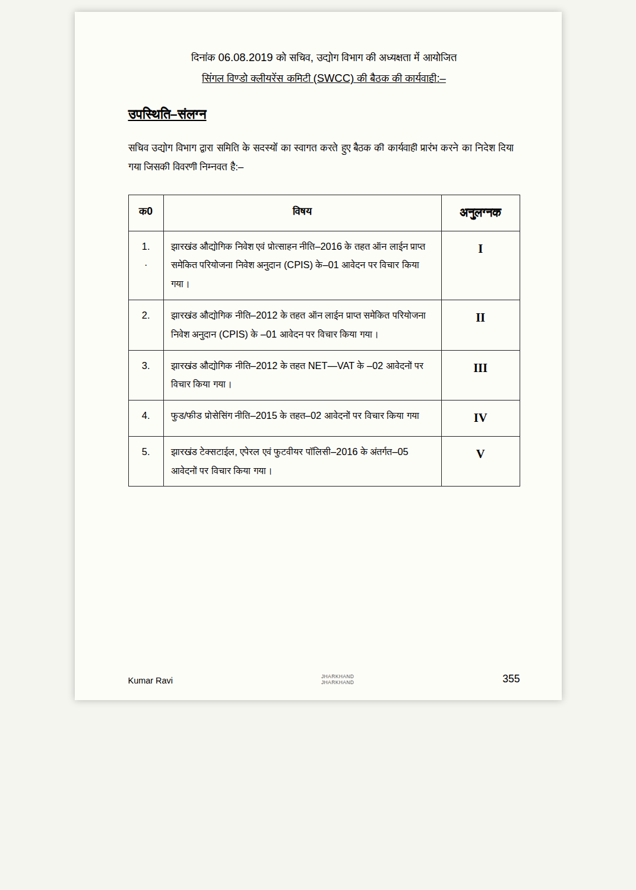दिनांक 06.08.2019 को सचिव, उद्योग विभाग की अध्यक्षता में आयोजित
सिंगल विण्डो क्लीयरेंस कमिटी (SWCC) की बैठक की कार्यवाही:–
उपस्थिति–संलग्न
सचिव उद्योग विभाग द्वारा समिति के सदस्यों का स्वागत करते हुए बैठक की कार्यवाही प्रारंभ करने का निदेश दिया गया जिसकी विवरणी निम्नवत है:–
| क0 | विषय | अनुलग्नक |
| --- | --- | --- |
| 1. · | झारखंड औद्योगिक निवेश एवं प्रोत्साहन नीति–2016 के तहत ऑन लाईन प्राप्त समेकित परियोजना निवेश अनुदान (CPIS) के–01 आवेदन पर विचार किया गया। | I |
| 2. | झारखंड औद्योगिक नीति–2012 के तहत ऑन लाईन प्राप्त समेकित परियोजना निवेश अनुदान (CPIS) के –01 आवेदन पर विचार किया गया। | II |
| 3. | झारखंड औद्योगिक नीति–2012 के तहत NET—VAT के –02 आवेदनों पर विचार किया गया। | III |
| 4. | फुड/फीड प्रोसेसिंग नीति–2015 के तहत–02 आवेदनों पर विचार किया गया | IV |
| 5. | झारखंड टेक्सटाईल, एपेरल एवं फुटवीयर पॉलिसी–2016 के अंतर्गत–05 आवेदनों पर विचार किया गया। | V |
Kumar Ravi
JHARKHAND
JHARKHAND
355